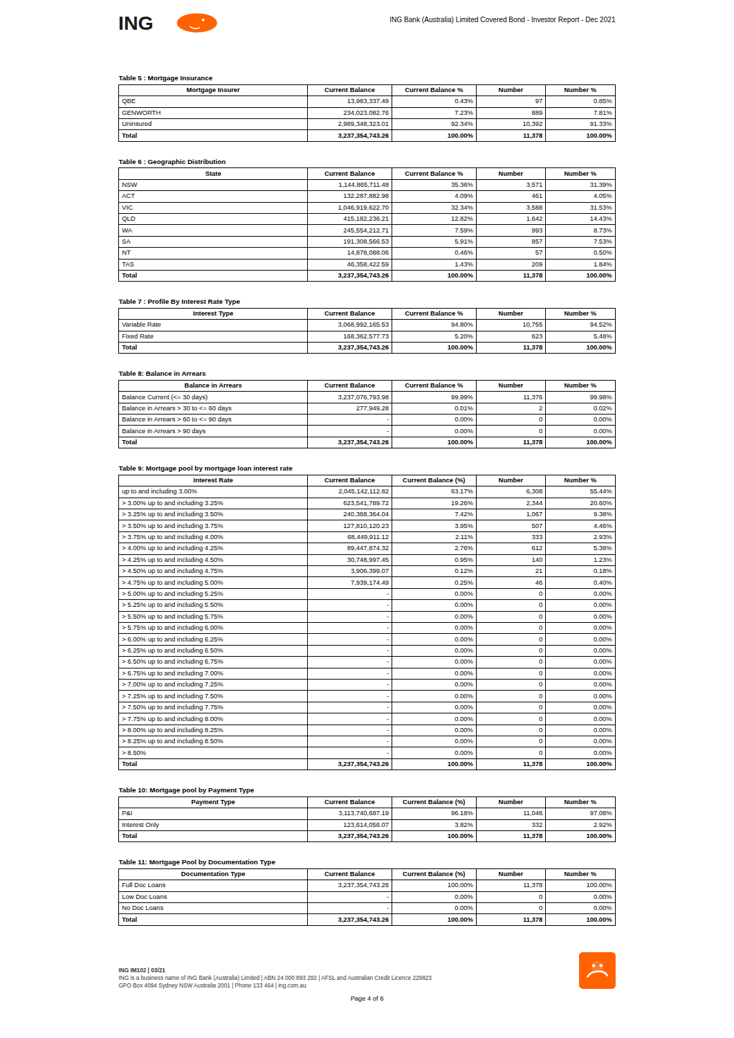ING
ING Bank (Australia) Limited Covered Bond - Investor Report - Dec 2021
Table 5 : Mortgage Insurance
| Mortgage Insurer | Current Balance | Current Balance % | Number | Number % |
| --- | --- | --- | --- | --- |
| QBE | 13,983,337.49 | 0.43% | 97 | 0.85% |
| GENWORTH | 234,023,082.76 | 7.23% | 889 | 7.81% |
| Uninsured | 2,989,348,323.01 | 92.34% | 10,392 | 91.33% |
| Total | 3,237,354,743.26 | 100.00% | 11,378 | 100.00% |
Table 6 : Geographic Distribution
| State | Current Balance | Current Balance % | Number | Number % |
| --- | --- | --- | --- | --- |
| NSW | 1,144,865,711.48 | 35.36% | 3,571 | 31.39% |
| ACT | 132,287,882.98 | 4.09% | 461 | 4.05% |
| VIC | 1,046,919,622.70 | 32.34% | 3,588 | 31.53% |
| QLD | 415,182,236.21 | 12.82% | 1,642 | 14.43% |
| WA | 245,554,212.71 | 7.59% | 993 | 8.73% |
| SA | 191,308,566.53 | 5.91% | 857 | 7.53% |
| NT | 14,878,088.06 | 0.46% | 57 | 0.50% |
| TAS | 46,358,422.59 | 1.43% | 209 | 1.84% |
| Total | 3,237,354,743.26 | 100.00% | 11,378 | 100.00% |
Table 7 : Profile By Interest Rate Type
| Interest Type | Current Balance | Current Balance % | Number | Number % |
| --- | --- | --- | --- | --- |
| Variable Rate | 3,068,992,165.53 | 94.80% | 10,755 | 94.52% |
| Fixed Rate | 168,362,577.73 | 5.20% | 623 | 5.48% |
| Total | 3,237,354,743.26 | 100.00% | 11,378 | 100.00% |
Table 8: Balance in Arrears
| Balance in Arrears | Current Balance | Current Balance % | Number | Number % |
| --- | --- | --- | --- | --- |
| Balance Current (<= 30 days) | 3,237,076,793.98 | 99.99% | 11,376 | 99.98% |
| Balance in Arrears > 30 to <= 60 days | 277,949.28 | 0.01% | 2 | 0.02% |
| Balance in Arrears > 60 to <= 90 days | - | 0.00% | 0 | 0.00% |
| Balance in Arrears > 90 days | - | 0.00% | 0 | 0.00% |
| Total | 3,237,354,743.26 | 100.00% | 11,378 | 100.00% |
Table 9: Mortgage pool by mortgage loan interest rate
| Interest Rate | Current Balance | Current Balance (%) | Number | Number % |
| --- | --- | --- | --- | --- |
| up to and including 3.00% | 2,045,142,112.82 | 63.17% | 6,308 | 55.44% |
| > 3.00% up to and including 3.25% | 623,541,789.72 | 19.26% | 2,344 | 20.60% |
| > 3.25% up to and including 3.50% | 240,368,364.04 | 7.42% | 1,067 | 9.38% |
| > 3.50% up to and including 3.75% | 127,810,120.23 | 3.95% | 507 | 4.46% |
| > 3.75% up to and including 4.00% | 68,449,911.12 | 2.11% | 333 | 2.93% |
| > 4.00% up to and including 4.25% | 89,447,874.32 | 2.76% | 612 | 5.38% |
| > 4.25% up to and including 4.50% | 30,748,997.45 | 0.95% | 140 | 1.23% |
| > 4.50% up to and including 4.75% | 3,906,399.07 | 0.12% | 21 | 0.18% |
| > 4.75% up to and including 5.00% | 7,939,174.49 | 0.25% | 46 | 0.40% |
| > 5.00% up to and including 5.25% | - | 0.00% | 0 | 0.00% |
| > 5.25% up to and including 5.50% | - | 0.00% | 0 | 0.00% |
| > 5.50% up to and including 5.75% | - | 0.00% | 0 | 0.00% |
| > 5.75% up to and including 6.00% | - | 0.00% | 0 | 0.00% |
| > 6.00% up to and including 6.25% | - | 0.00% | 0 | 0.00% |
| > 6.25% up to and including 6.50% | - | 0.00% | 0 | 0.00% |
| > 6.50% up to and including 6.75% | - | 0.00% | 0 | 0.00% |
| > 6.75% up to and including 7.00% | - | 0.00% | 0 | 0.00% |
| > 7.00% up to and including 7.25% | - | 0.00% | 0 | 0.00% |
| > 7.25% up to and including 7.50% | - | 0.00% | 0 | 0.00% |
| > 7.50% up to and including 7.75% | - | 0.00% | 0 | 0.00% |
| > 7.75% up to and including 8.00% | - | 0.00% | 0 | 0.00% |
| > 8.00% up to and including 8.25% | - | 0.00% | 0 | 0.00% |
| > 8.25% up to and including 8.50% | - | 0.00% | 0 | 0.00% |
| > 8.50% | - | 0.00% | 0 | 0.00% |
| Total | 3,237,354,743.26 | 100.00% | 11,378 | 100.00% |
Table 10: Mortgage pool by Payment Type
| Payment Type | Current Balance | Current Balance (%) | Number | Number % |
| --- | --- | --- | --- | --- |
| P&I | 3,113,740,687.19 | 96.18% | 11,046 | 97.08% |
| Interest Only | 123,614,056.07 | 3.82% | 332 | 2.92% |
| Total | 3,237,354,743.26 | 100.00% | 11,378 | 100.00% |
Table 11: Mortgage Pool by Documentation Type
| Documentation Type | Current Balance | Current Balance (%) | Number | Number % |
| --- | --- | --- | --- | --- |
| Full Doc Loans | 3,237,354,743.26 | 100.00% | 11,378 | 100.00% |
| Low Doc Loans | - | 0.00% | 0 | 0.00% |
| No Doc Loans | - | 0.00% | 0 | 0.00% |
| Total | 3,237,354,743.26 | 100.00% | 11,378 | 100.00% |
ING IM102 | 03/21
ING is a business name of ING Bank (Australia) Limited | ABN 24 000 893 292 | AFSL and Australian Credit Licence 229823
GPO Box 4094 Sydney NSW Australia 2001 | Phone 133 464 | ing.com.au
Page 4 of 6